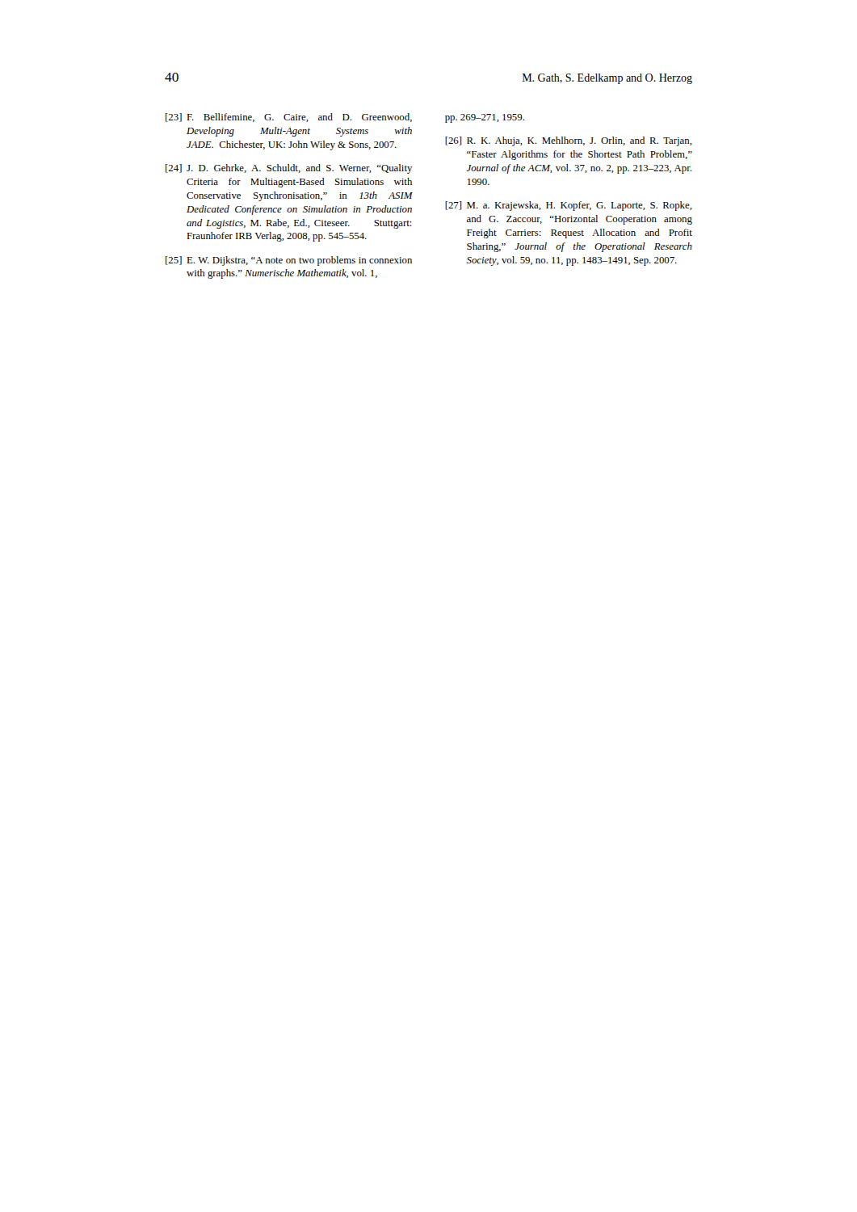40 M. Gath, S. Edelkamp and O. Herzog
[23] F. Bellifemine, G. Caire, and D. Greenwood, Developing Multi-Agent Systems with JADE. Chichester, UK: John Wiley & Sons, 2007.
[24] J. D. Gehrke, A. Schuldt, and S. Werner, “Quality Criteria for Multiagent-Based Simulations with Conservative Synchronisation,” in 13th ASIM Dedicated Conference on Simulation in Production and Logistics, M. Rabe, Ed., Citeseer. Stuttgart: Fraunhofer IRB Verlag, 2008, pp. 545–554.
[25] E. W. Dijkstra, “A note on two problems in connexion with graphs.” Numerische Mathematik, vol. 1,
pp. 269–271, 1959.
[26] R. K. Ahuja, K. Mehlhorn, J. Orlin, and R. Tarjan, “Faster Algorithms for the Shortest Path Problem,” Journal of the ACM, vol. 37, no. 2, pp. 213–223, Apr. 1990.
[27] M. a. Krajewska, H. Kopfer, G. Laporte, S. Ropke, and G. Zaccour, “Horizontal Cooperation among Freight Carriers: Request Allocation and Profit Sharing,” Journal of the Operational Research Society, vol. 59, no. 11, pp. 1483–1491, Sep. 2007.